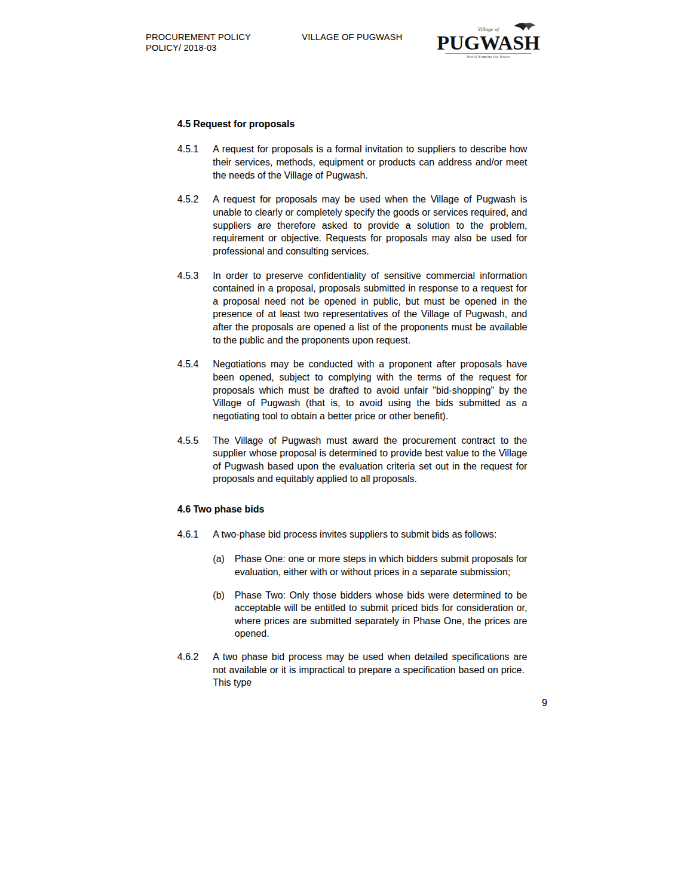PROCUREMENT POLICY VILLAGE OF PUGWASH
POLICY/ 2018-03
4.5 Request for proposals
4.5.1
A request for proposals is a formal invitation to suppliers to describe how their services, methods, equipment or products can address and/or meet the needs of the Village of Pugwash.
4.5.2
A request for proposals may be used when the Village of Pugwash is unable to clearly or completely specify the goods or services required, and suppliers are therefore asked to provide a solution to the problem, requirement or objective. Requests for proposals may also be used for professional and consulting services.
4.5.3
In order to preserve confidentiality of sensitive commercial information contained in a proposal, proposals submitted in response to a request for a proposal need not be opened in public, but must be opened in the presence of at least two representatives of the Village of Pugwash, and after the proposals are opened a list of the proponents must be available to the public and the proponents upon request.
4.5.4
Negotiations may be conducted with a proponent after proposals have been opened, subject to complying with the terms of the request for proposals which must be drafted to avoid unfair "bid-shopping" by the Village of Pugwash (that is, to avoid using the bids submitted as a negotiating tool to obtain a better price or other benefit).
4.5.5
The Village of Pugwash must award the procurement contract to the supplier whose proposal is determined to provide best value to the Village of Pugwash based upon the evaluation criteria set out in the request for proposals and equitably applied to all proposals.
4.6 Two phase bids
4.6.1
A two-phase bid process invites suppliers to submit bids as follows:
(a)
Phase One: one or more steps in which bidders submit proposals for evaluation, either with or without prices in a separate submission;
(b)
Phase Two: Only those bidders whose bids were determined to be acceptable will be entitled to submit priced bids for consideration or, where prices are submitted separately in Phase One, the prices are opened.
4.6.2
A two phase bid process may be used when detailed specifications are not available or it is impractical to prepare a specification based on price. This type
9